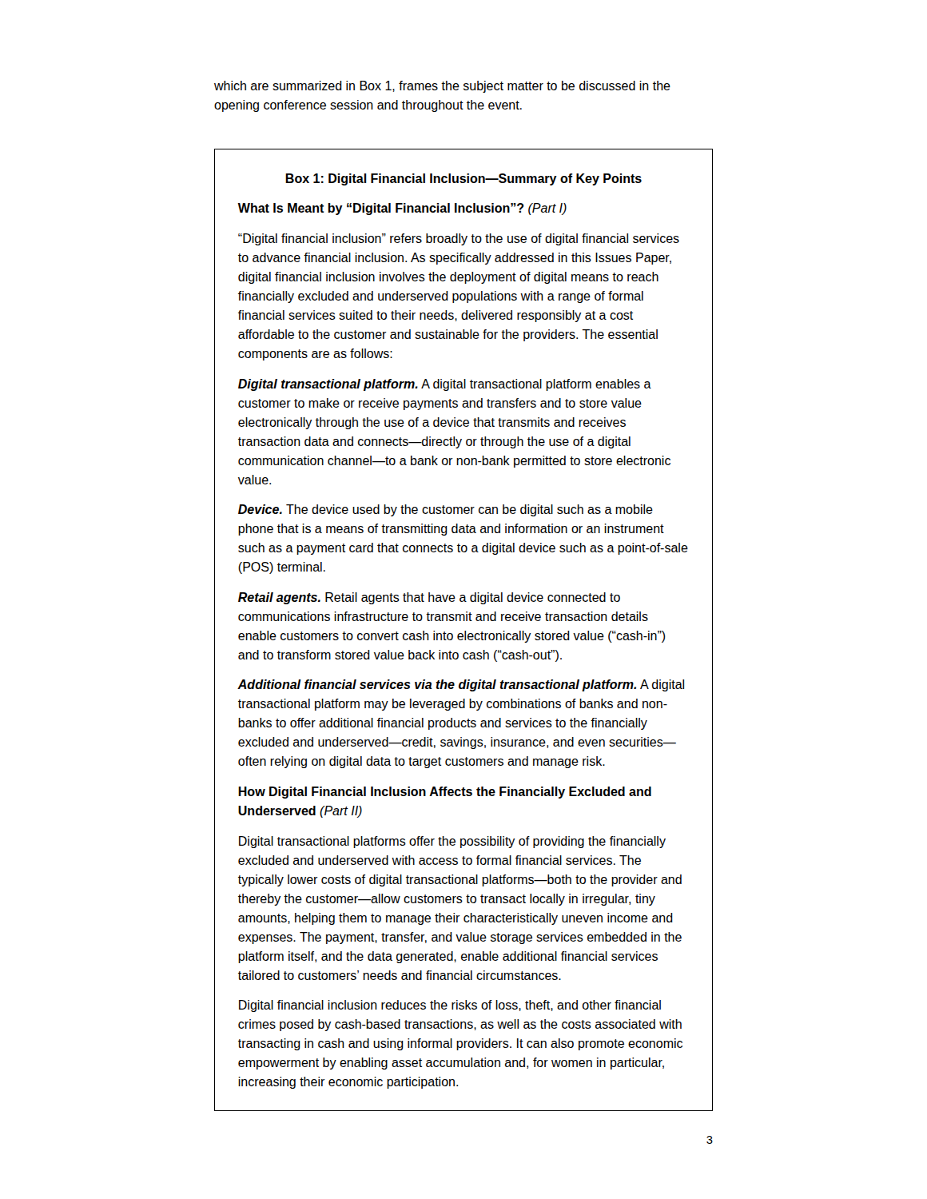which are summarized in Box 1, frames the subject matter to be discussed in the opening conference session and throughout the event.
Box 1: Digital Financial Inclusion—Summary of Key Points
What Is Meant by “Digital Financial Inclusion”? (Part I)
“Digital financial inclusion” refers broadly to the use of digital financial services to advance financial inclusion. As specifically addressed in this Issues Paper, digital financial inclusion involves the deployment of digital means to reach financially excluded and underserved populations with a range of formal financial services suited to their needs, delivered responsibly at a cost affordable to the customer and sustainable for the providers. The essential components are as follows:
Digital transactional platform. A digital transactional platform enables a customer to make or receive payments and transfers and to store value electronically through the use of a device that transmits and receives transaction data and connects—directly or through the use of a digital communication channel—to a bank or non-bank permitted to store electronic value.
Device. The device used by the customer can be digital such as a mobile phone that is a means of transmitting data and information or an instrument such as a payment card that connects to a digital device such as a point-of-sale (POS) terminal.
Retail agents. Retail agents that have a digital device connected to communications infrastructure to transmit and receive transaction details enable customers to convert cash into electronically stored value (“cash-in”) and to transform stored value back into cash (“cash-out”).
Additional financial services via the digital transactional platform. A digital transactional platform may be leveraged by combinations of banks and non-banks to offer additional financial products and services to the financially excluded and underserved—credit, savings, insurance, and even securities—often relying on digital data to target customers and manage risk.
How Digital Financial Inclusion Affects the Financially Excluded and Underserved (Part II)
Digital transactional platforms offer the possibility of providing the financially excluded and underserved with access to formal financial services. The typically lower costs of digital transactional platforms—both to the provider and thereby the customer—allow customers to transact locally in irregular, tiny amounts, helping them to manage their characteristically uneven income and expenses. The payment, transfer, and value storage services embedded in the platform itself, and the data generated, enable additional financial services tailored to customers’ needs and financial circumstances.
Digital financial inclusion reduces the risks of loss, theft, and other financial crimes posed by cash-based transactions, as well as the costs associated with transacting in cash and using informal providers. It can also promote economic empowerment by enabling asset accumulation and, for women in particular, increasing their economic participation.
3